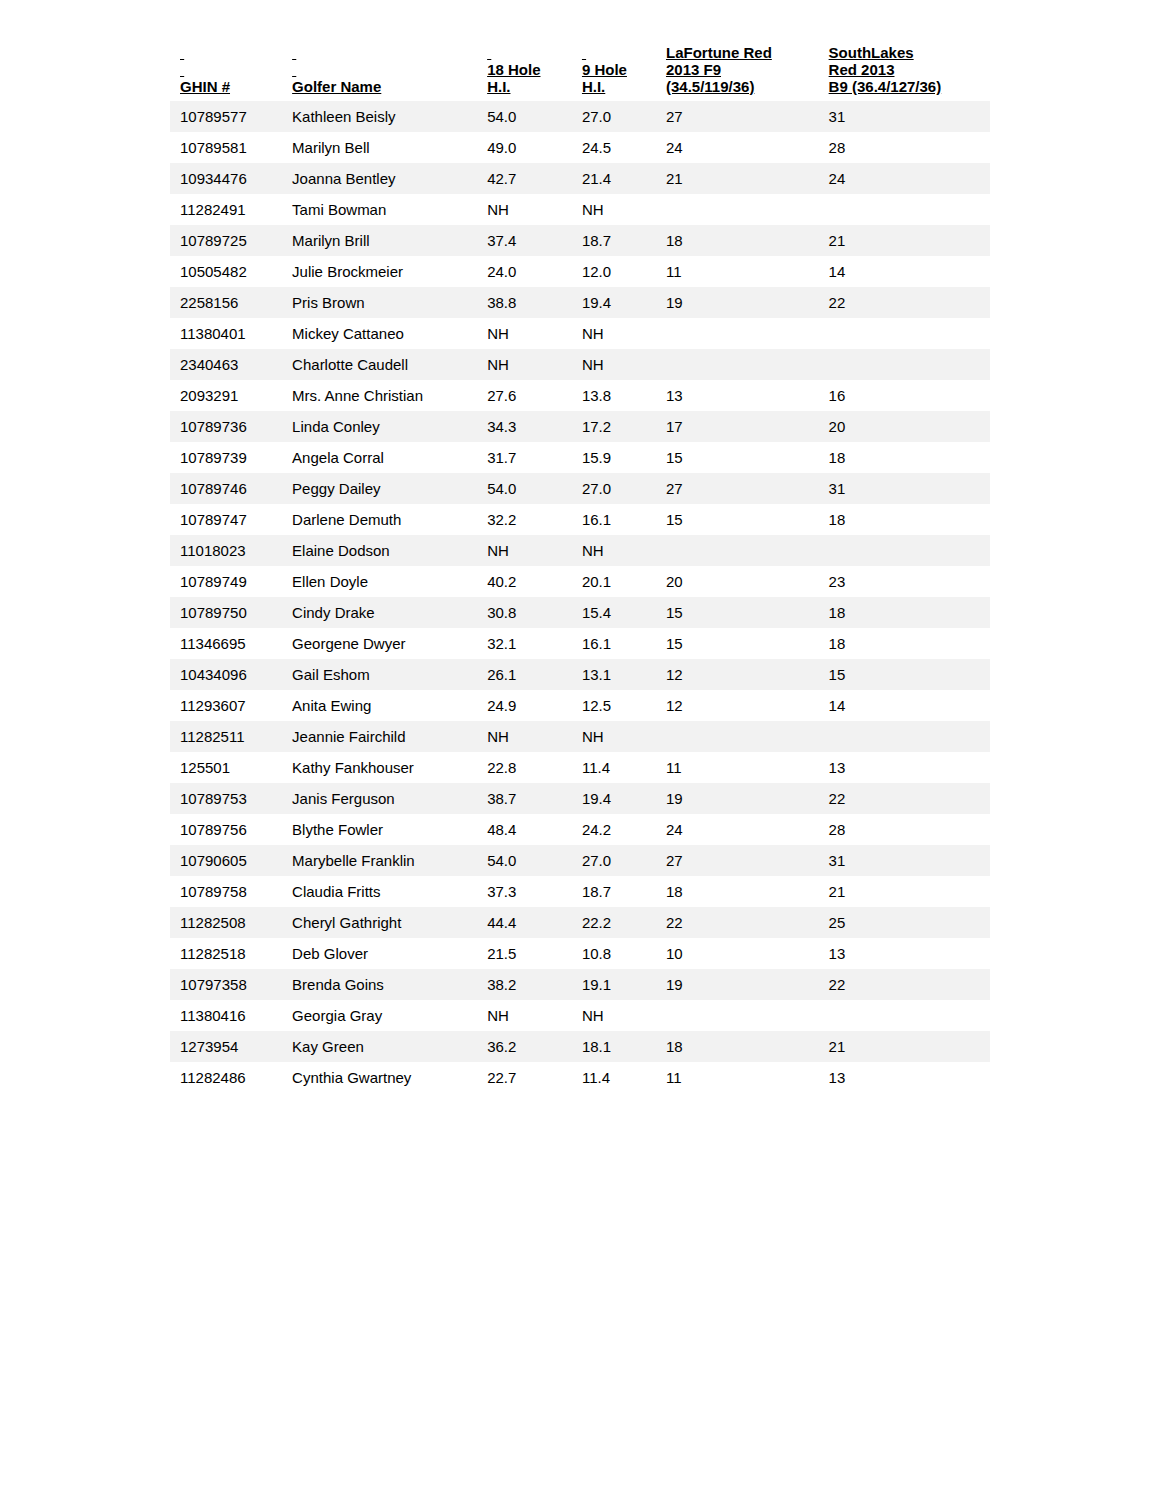| GHIN # | Golfer Name | 18 Hole H.I. | 9 Hole H.I. | LaFortune Red 2013 F9 (34.5/119/36) | SouthLakes Red 2013 B9 (36.4/127/36) |
| --- | --- | --- | --- | --- | --- |
| 10789577 | Kathleen Beisly | 54.0 | 27.0 | 27 | 31 |
| 10789581 | Marilyn Bell | 49.0 | 24.5 | 24 | 28 |
| 10934476 | Joanna Bentley | 42.7 | 21.4 | 21 | 24 |
| 11282491 | Tami Bowman | NH | NH | | |
| 10789725 | Marilyn Brill | 37.4 | 18.7 | 18 | 21 |
| 10505482 | Julie Brockmeier | 24.0 | 12.0 | 11 | 14 |
| 2258156 | Pris Brown | 38.8 | 19.4 | 19 | 22 |
| 11380401 | Mickey Cattaneo | NH | NH | | |
| 2340463 | Charlotte Caudell | NH | NH | | |
| 2093291 | Mrs. Anne Christian | 27.6 | 13.8 | 13 | 16 |
| 10789736 | Linda Conley | 34.3 | 17.2 | 17 | 20 |
| 10789739 | Angela Corral | 31.7 | 15.9 | 15 | 18 |
| 10789746 | Peggy Dailey | 54.0 | 27.0 | 27 | 31 |
| 10789747 | Darlene Demuth | 32.2 | 16.1 | 15 | 18 |
| 11018023 | Elaine Dodson | NH | NH | | |
| 10789749 | Ellen Doyle | 40.2 | 20.1 | 20 | 23 |
| 10789750 | Cindy Drake | 30.8 | 15.4 | 15 | 18 |
| 11346695 | Georgene Dwyer | 32.1 | 16.1 | 15 | 18 |
| 10434096 | Gail Eshom | 26.1 | 13.1 | 12 | 15 |
| 11293607 | Anita Ewing | 24.9 | 12.5 | 12 | 14 |
| 11282511 | Jeannie Fairchild | NH | NH | | |
| 125501 | Kathy Fankhouser | 22.8 | 11.4 | 11 | 13 |
| 10789753 | Janis Ferguson | 38.7 | 19.4 | 19 | 22 |
| 10789756 | Blythe Fowler | 48.4 | 24.2 | 24 | 28 |
| 10790605 | Marybelle Franklin | 54.0 | 27.0 | 27 | 31 |
| 10789758 | Claudia Fritts | 37.3 | 18.7 | 18 | 21 |
| 11282508 | Cheryl Gathright | 44.4 | 22.2 | 22 | 25 |
| 11282518 | Deb Glover | 21.5 | 10.8 | 10 | 13 |
| 10797358 | Brenda Goins | 38.2 | 19.1 | 19 | 22 |
| 11380416 | Georgia Gray | NH | NH | | |
| 1273954 | Kay Green | 36.2 | 18.1 | 18 | 21 |
| 11282486 | Cynthia Gwartney | 22.7 | 11.4 | 11 | 13 |